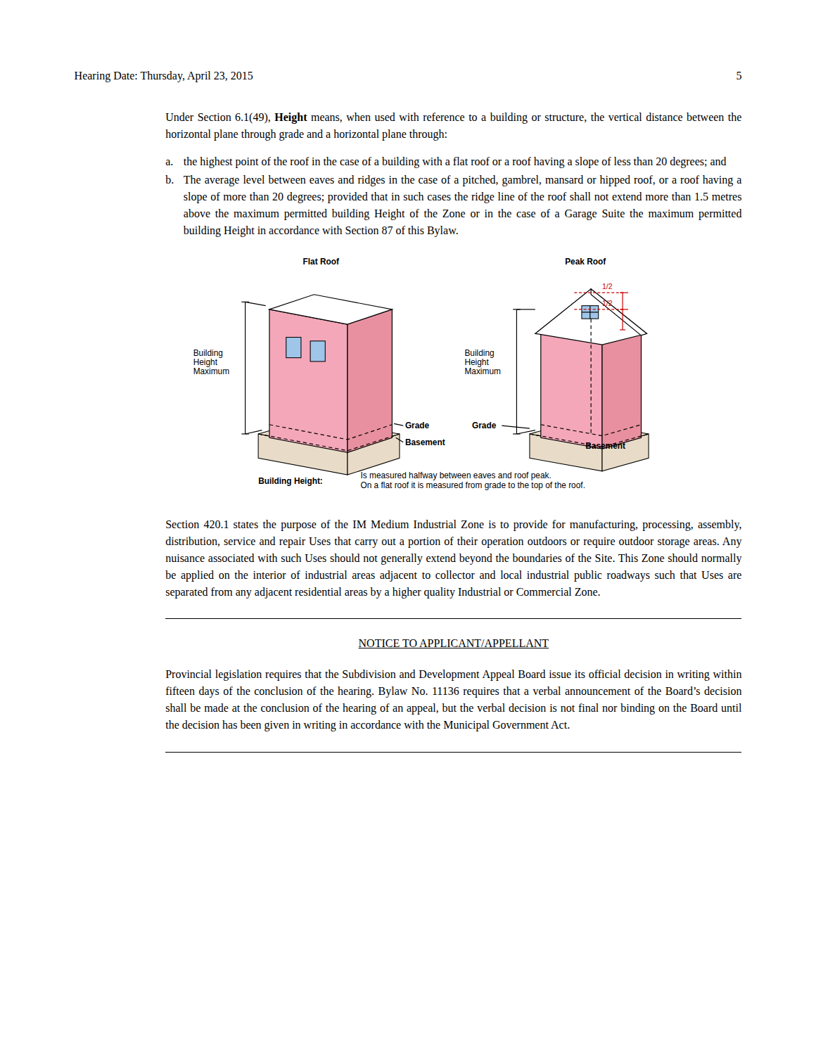Hearing Date: Thursday, April 23, 2015
5
Under Section 6.1(49), Height means, when used with reference to a building or structure, the vertical distance between the horizontal plane through grade and a horizontal plane through:
a. the highest point of the roof in the case of a building with a flat roof or a roof having a slope of less than 20 degrees; and
b. The average level between eaves and ridges in the case of a pitched, gambrel, mansard or hipped roof, or a roof having a slope of more than 20 degrees; provided that in such cases the ridge line of the roof shall not extend more than 1.5 metres above the maximum permitted building Height of the Zone or in the case of a Garage Suite the maximum permitted building Height in accordance with Section 87 of this Bylaw.
Flat Roof Building Height Maximum Grade Basement Peak Roof 1/2 1/2 Building Height Maximum Grade Basement Building Height: Is measured halfway between eaves and roof peak. On a flat roof it is measured from grade to the top of the roof.
Section 420.1 states the purpose of the IM Medium Industrial Zone is to provide for manufacturing, processing, assembly, distribution, service and repair Uses that carry out a portion of their operation outdoors or require outdoor storage areas. Any nuisance associated with such Uses should not generally extend beyond the boundaries of the Site. This Zone should normally be applied on the interior of industrial areas adjacent to collector and local industrial public roadways such that Uses are separated from any adjacent residential areas by a higher quality Industrial or Commercial Zone.
NOTICE TO APPLICANT/APPELLANT
Provincial legislation requires that the Subdivision and Development Appeal Board issue its official decision in writing within fifteen days of the conclusion of the hearing. Bylaw No. 11136 requires that a verbal announcement of the Board’s decision shall be made at the conclusion of the hearing of an appeal, but the verbal decision is not final nor binding on the Board until the decision has been given in writing in accordance with the Municipal Government Act.